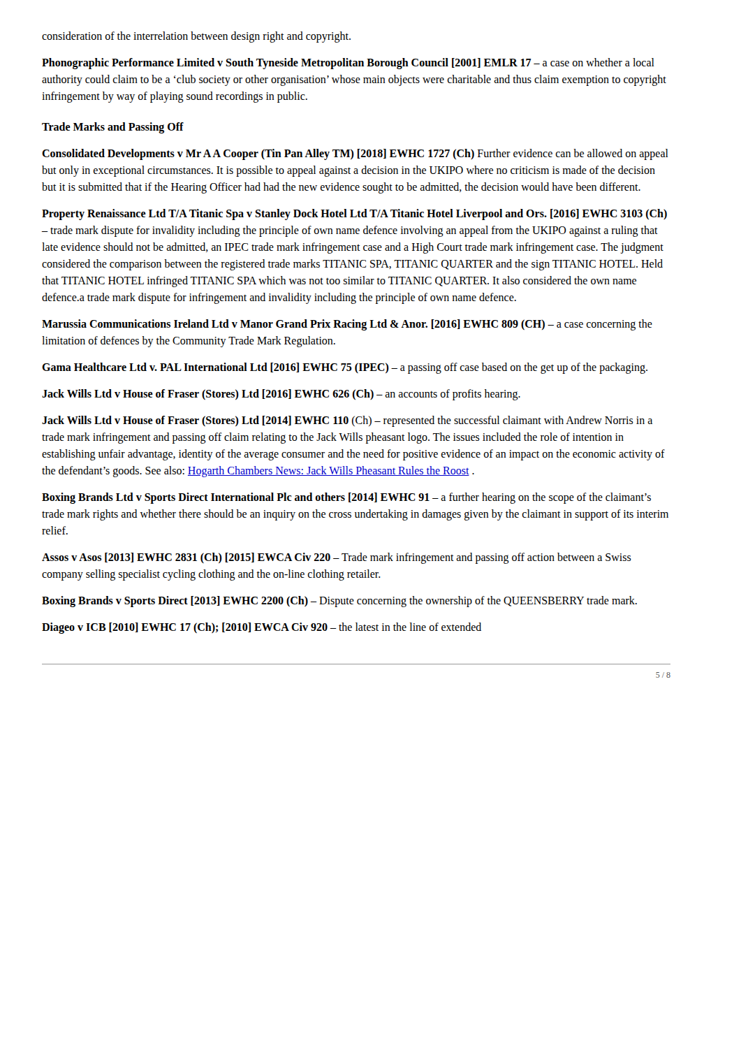consideration of the interrelation between design right and copyright.
Phonographic Performance Limited v South Tyneside Metropolitan Borough Council [2001] EMLR 17 – a case on whether a local authority could claim to be a ‘club society or other organisation’ whose main objects were charitable and thus claim exemption to copyright infringement by way of playing sound recordings in public.
Trade Marks and Passing Off
Consolidated Developments v Mr A A Cooper (Tin Pan Alley TM) [2018] EWHC 1727 (Ch) Further evidence can be allowed on appeal but only in exceptional circumstances. It is possible to appeal against a decision in the UKIPO where no criticism is made of the decision but it is submitted that if the Hearing Officer had had the new evidence sought to be admitted, the decision would have been different.
Property Renaissance Ltd T/A Titanic Spa v Stanley Dock Hotel Ltd T/A Titanic Hotel Liverpool and Ors. [2016] EWHC 3103 (Ch) – trade mark dispute for invalidity including the principle of own name defence involving an appeal from the UKIPO against a ruling that late evidence should not be admitted, an IPEC trade mark infringement case and a High Court trade mark infringement case. The judgment considered the comparison between the registered trade marks TITANIC SPA, TITANIC QUARTER and the sign TITANIC HOTEL. Held that TITANIC HOTEL infringed TITANIC SPA which was not too similar to TITANIC QUARTER. It also considered the own name defence.a trade mark dispute for infringement and invalidity including the principle of own name defence.
Marussia Communications Ireland Ltd v Manor Grand Prix Racing Ltd & Anor. [2016] EWHC 809 (CH) – a case concerning the limitation of defences by the Community Trade Mark Regulation.
Gama Healthcare Ltd v. PAL International Ltd [2016] EWHC 75 (IPEC) – a passing off case based on the get up of the packaging.
Jack Wills Ltd v House of Fraser (Stores) Ltd [2016] EWHC 626 (Ch) – an accounts of profits hearing.
Jack Wills Ltd v House of Fraser (Stores) Ltd [2014] EWHC 110 (Ch) – represented the successful claimant with Andrew Norris in a trade mark infringement and passing off claim relating to the Jack Wills pheasant logo. The issues included the role of intention in establishing unfair advantage, identity of the average consumer and the need for positive evidence of an impact on the economic activity of the defendant’s goods. See also: Hogarth Chambers News: Jack Wills Pheasant Rules the Roost .
Boxing Brands Ltd v Sports Direct International Plc and others [2014] EWHC 91 – a further hearing on the scope of the claimant’s trade mark rights and whether there should be an inquiry on the cross undertaking in damages given by the claimant in support of its interim relief.
Assos v Asos [2013] EWHC 2831 (Ch) [2015] EWCA Civ 220 – Trade mark infringement and passing off action between a Swiss company selling specialist cycling clothing and the on-line clothing retailer.
Boxing Brands v Sports Direct [2013] EWHC 2200 (Ch) – Dispute concerning the ownership of the QUEENSBERRY trade mark.
Diageo v ICB [2010] EWHC 17 (Ch); [2010] EWCA Civ 920 – the latest in the line of extended
5 / 8